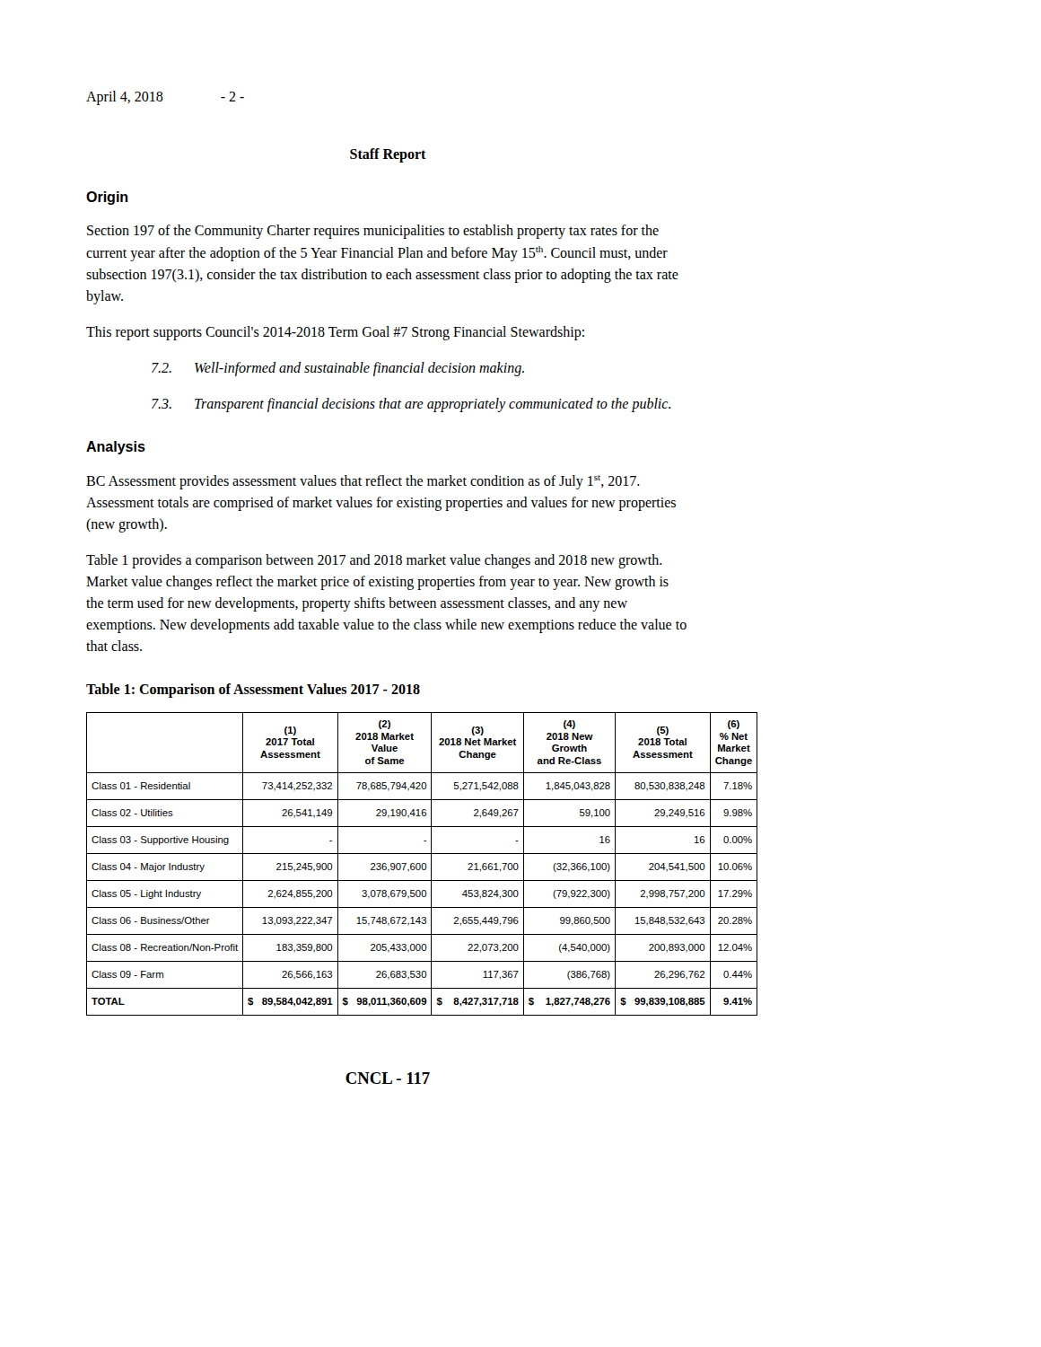April 4, 2018 - 2 -
Staff Report
Origin
Section 197 of the Community Charter requires municipalities to establish property tax rates for the current year after the adoption of the 5 Year Financial Plan and before May 15th. Council must, under subsection 197(3.1), consider the tax distribution to each assessment class prior to adopting the tax rate bylaw.
This report supports Council's 2014-2018 Term Goal #7 Strong Financial Stewardship:
7.2. Well-informed and sustainable financial decision making.
7.3. Transparent financial decisions that are appropriately communicated to the public.
Analysis
BC Assessment provides assessment values that reflect the market condition as of July 1st, 2017. Assessment totals are comprised of market values for existing properties and values for new properties (new growth).
Table 1 provides a comparison between 2017 and 2018 market value changes and 2018 new growth. Market value changes reflect the market price of existing properties from year to year. New growth is the term used for new developments, property shifts between assessment classes, and any new exemptions. New developments add taxable value to the class while new exemptions reduce the value to that class.
Table 1: Comparison of Assessment Values 2017 - 2018
| | (1) 2017 Total Assessment | (2) 2018 Market Value of Same | (3) 2018 Net Market Change | (4) 2018 New Growth and Re-Class | (5) 2018 Total Assessment | (6) % Net Market Change |
| --- | --- | --- | --- | --- | --- | --- |
| Class 01 - Residential | 73,414,252,332 | 78,685,794,420 | 5,271,542,088 | 1,845,043,828 | 80,530,838,248 | 7.18% |
| Class 02 - Utilities | 26,541,149 | 29,190,416 | 2,649,267 | 59,100 | 29,249,516 | 9.98% |
| Class 03 - Supportive Housing | - | - | - | 16 | 16 | 0.00% |
| Class 04 - Major Industry | 215,245,900 | 236,907,600 | 21,661,700 | (32,366,100) | 204,541,500 | 10.06% |
| Class 05 - Light Industry | 2,624,855,200 | 3,078,679,500 | 453,824,300 | (79,922,300) | 2,998,757,200 | 17.29% |
| Class 06 - Business/Other | 13,093,222,347 | 15,748,672,143 | 2,655,449,796 | 99,860,500 | 15,848,532,643 | 20.28% |
| Class 08 - Recreation/Non-Profit | 183,359,800 | 205,433,000 | 22,073,200 | (4,540,000) | 200,893,000 | 12.04% |
| Class 09 - Farm | 26,566,163 | 26,683,530 | 117,367 | (386,768) | 26,296,762 | 0.44% |
| TOTAL | $ 89,584,042,891 | $ 98,011,360,609 | $ 8,427,317,718 | $ 1,827,748,276 | $ 99,839,108,885 | 9.41% |
CNCL - 117